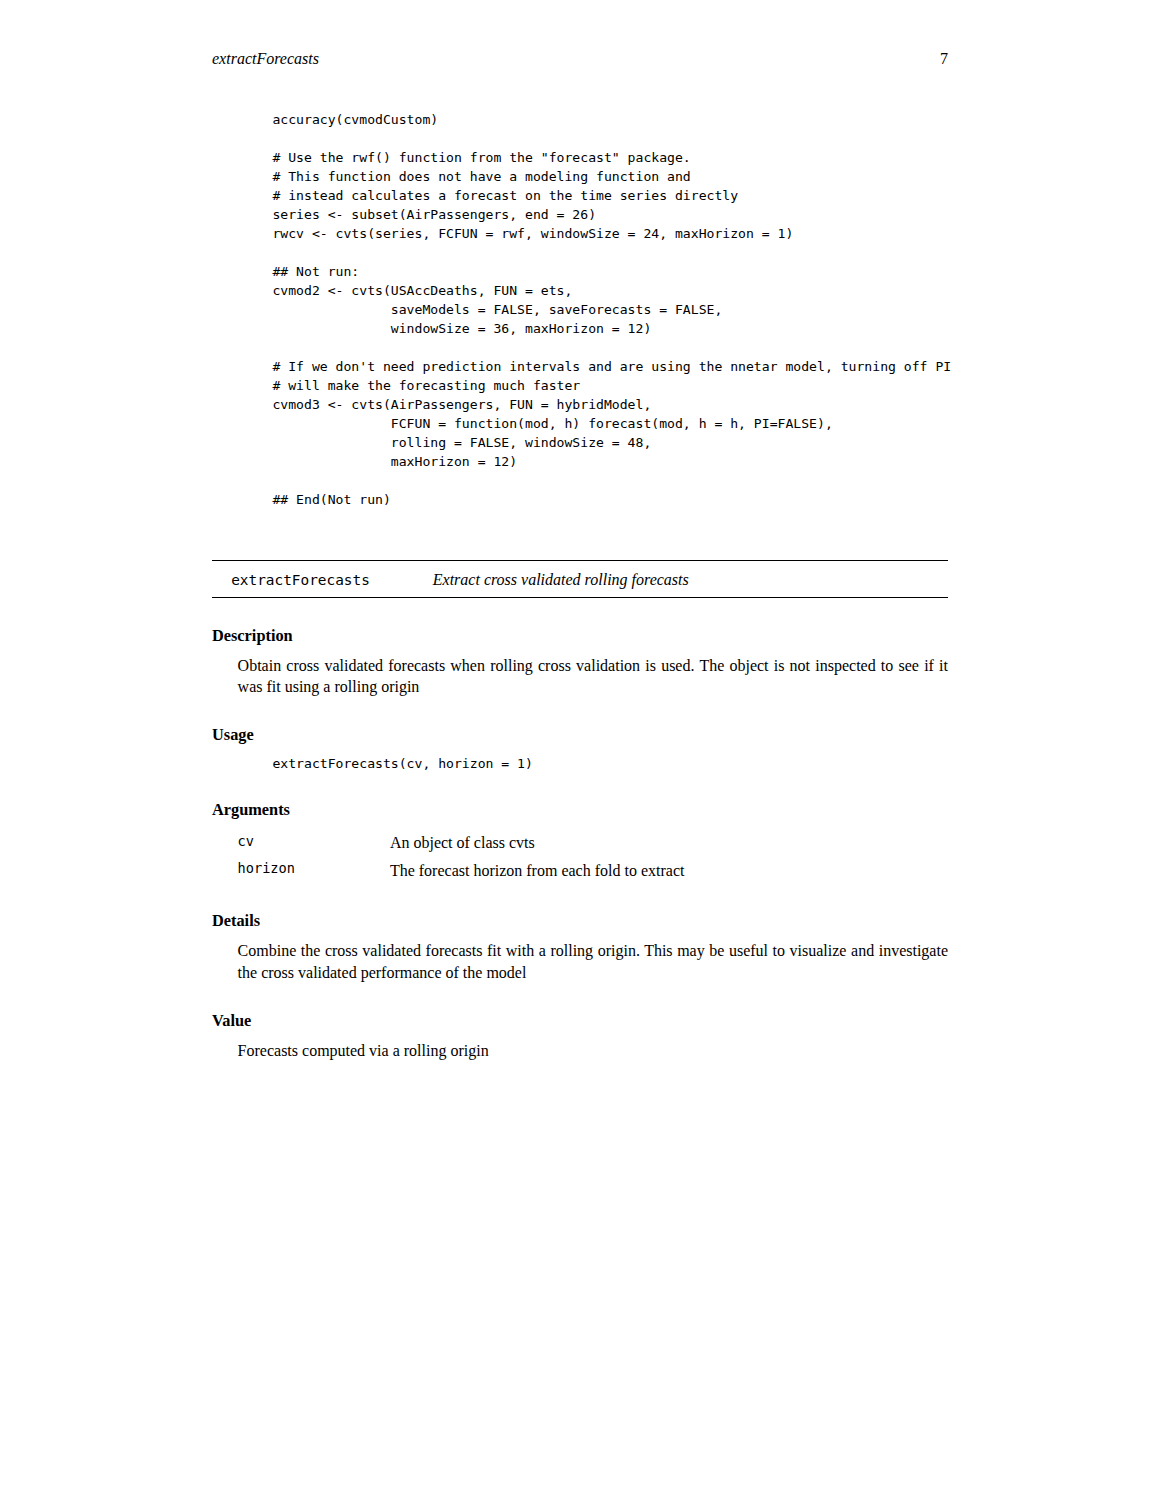extractForecasts 7
    accuracy(cvmodCustom)

    # Use the rwf() function from the "forecast" package.
    # This function does not have a modeling function and
    # instead calculates a forecast on the time series directly
    series <- subset(AirPassengers, end = 26)
    rwcv <- cvts(series, FCFUN = rwf, windowSize = 24, maxHorizon = 1)

    ## Not run:
    cvmod2 <- cvts(USAccDeaths, FUN = ets,
                   saveModels = FALSE, saveForecasts = FALSE,
                   windowSize = 36, maxHorizon = 12)

    # If we don't need prediction intervals and are using the nnetar model, turning off PI
    # will make the forecasting much faster
    cvmod3 <- cvts(AirPassengers, FUN = hybridModel,
                   FCFUN = function(mod, h) forecast(mod, h = h, PI=FALSE),
                   rolling = FALSE, windowSize = 48,
                   maxHorizon = 12)

    ## End(Not run)
extractForecasts Extract cross validated rolling forecasts
Description
Obtain cross validated forecasts when rolling cross validation is used. The object is not inspected to see if it was fit using a rolling origin
Usage
    extractForecasts(cv, horizon = 1)
Arguments
| cv | An object of class cvts |
| horizon | The forecast horizon from each fold to extract |
Details
Combine the cross validated forecasts fit with a rolling origin. This may be useful to visualize and investigate the cross validated performance of the model
Value
Forecasts computed via a rolling origin